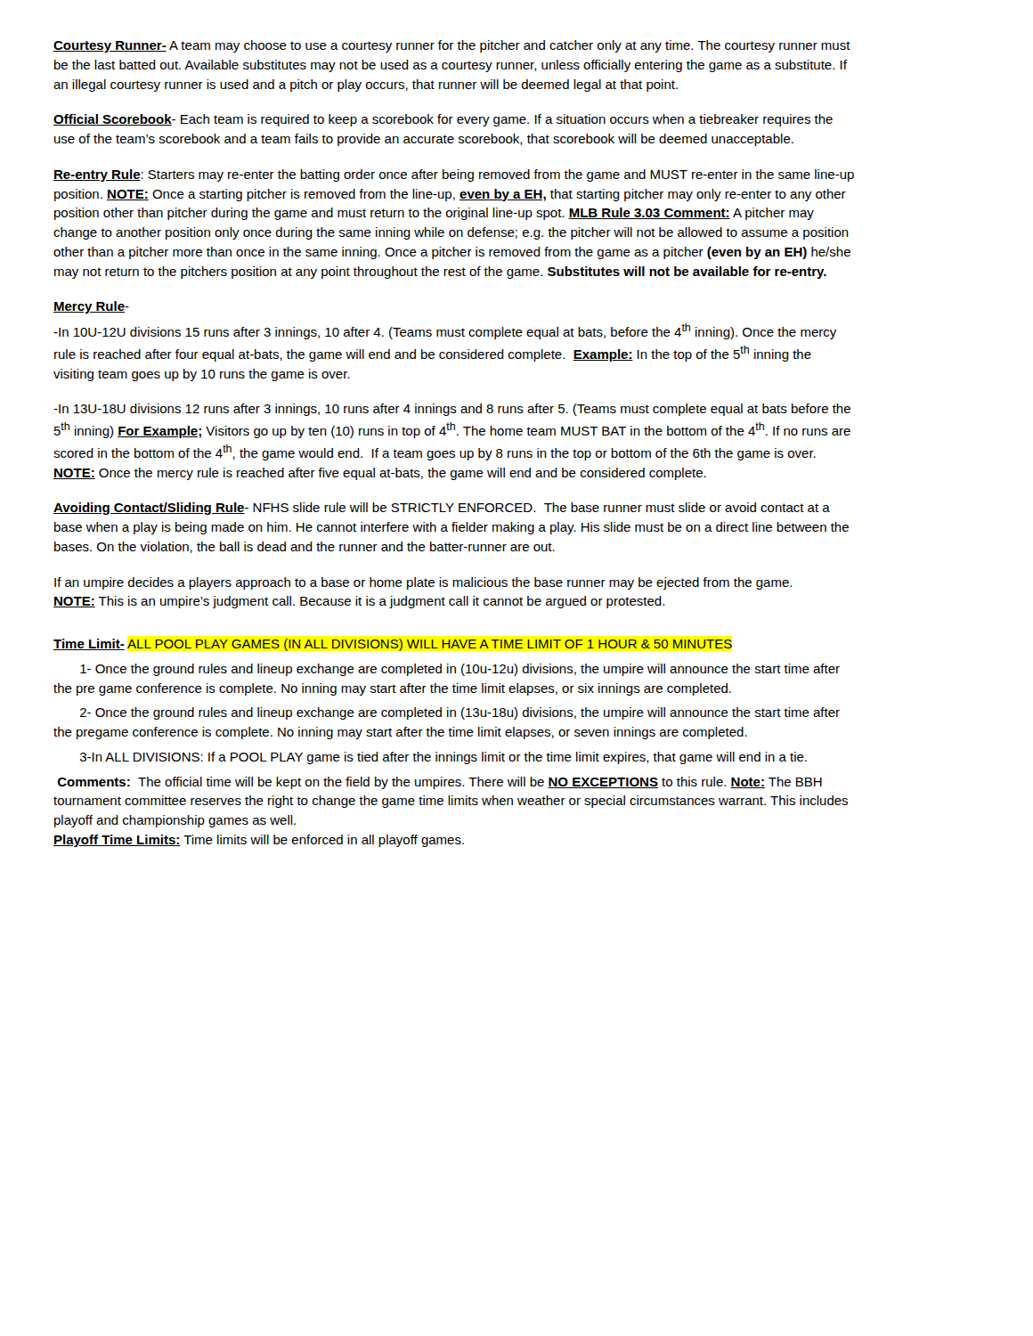Courtesy Runner- A team may choose to use a courtesy runner for the pitcher and catcher only at any time. The courtesy runner must be the last batted out. Available substitutes may not be used as a courtesy runner, unless officially entering the game as a substitute. If an illegal courtesy runner is used and a pitch or play occurs, that runner will be deemed legal at that point.
Official Scorebook- Each team is required to keep a scorebook for every game. If a situation occurs when a tiebreaker requires the use of the team’s scorebook and a team fails to provide an accurate scorebook, that scorebook will be deemed unacceptable.
Re-entry Rule: Starters may re-enter the batting order once after being removed from the game and MUST re-enter in the same line-up position. NOTE: Once a starting pitcher is removed from the line-up, even by a EH, that starting pitcher may only re-enter to any other position other than pitcher during the game and must return to the original line-up spot. MLB Rule 3.03 Comment: A pitcher may change to another position only once during the same inning while on defense; e.g. the pitcher will not be allowed to assume a position other than a pitcher more than once in the same inning. Once a pitcher is removed from the game as a pitcher (even by an EH) he/she may not return to the pitchers position at any point throughout the rest of the game. Substitutes will not be available for re-entry.
Mercy Rule-
-In 10U-12U divisions 15 runs after 3 innings, 10 after 4. (Teams must complete equal at bats, before the 4th inning). Once the mercy rule is reached after four equal at-bats, the game will end and be considered complete. Example: In the top of the 5th inning the visiting team goes up by 10 runs the game is over.
-In 13U-18U divisions 12 runs after 3 innings, 10 runs after 4 innings and 8 runs after 5. (Teams must complete equal at bats before the 5th inning) For Example; Visitors go up by ten (10) runs in top of 4th. The home team MUST BAT in the bottom of the 4th. If no runs are scored in the bottom of the 4th, the game would end. If a team goes up by 8 runs in the top or bottom of the 6th the game is over.
NOTE: Once the mercy rule is reached after five equal at-bats, the game will end and be considered complete.
Avoiding Contact/Sliding Rule- NFHS slide rule will be STRICTLY ENFORCED. The base runner must slide or avoid contact at a base when a play is being made on him. He cannot interfere with a fielder making a play. His slide must be on a direct line between the bases. On the violation, the ball is dead and the runner and the batter-runner are out.
If an umpire decides a players approach to a base or home plate is malicious the base runner may be ejected from the game.
NOTE: This is an umpire’s judgment call. Because it is a judgment call it cannot be argued or protested.
Time Limit- ALL POOL PLAY GAMES (IN ALL DIVISIONS) WILL HAVE A TIME LIMIT OF 1 HOUR & 50 MINUTES
1- Once the ground rules and lineup exchange are completed in (10u-12u) divisions, the umpire will announce the start time after the pre game conference is complete. No inning may start after the time limit elapses, or six innings are completed.
2- Once the ground rules and lineup exchange are completed in (13u-18u) divisions, the umpire will announce the start time after the pregame conference is complete. No inning may start after the time limit elapses, or seven innings are completed.
3-In ALL DIVISIONS: If a POOL PLAY game is tied after the innings limit or the time limit expires, that game will end in a tie.
Comments: The official time will be kept on the field by the umpires. There will be NO EXCEPTIONS to this rule. Note: The BBH tournament committee reserves the right to change the game time limits when weather or special circumstances warrant. This includes playoff and championship games as well.
Playoff Time Limits: Time limits will be enforced in all playoff games.